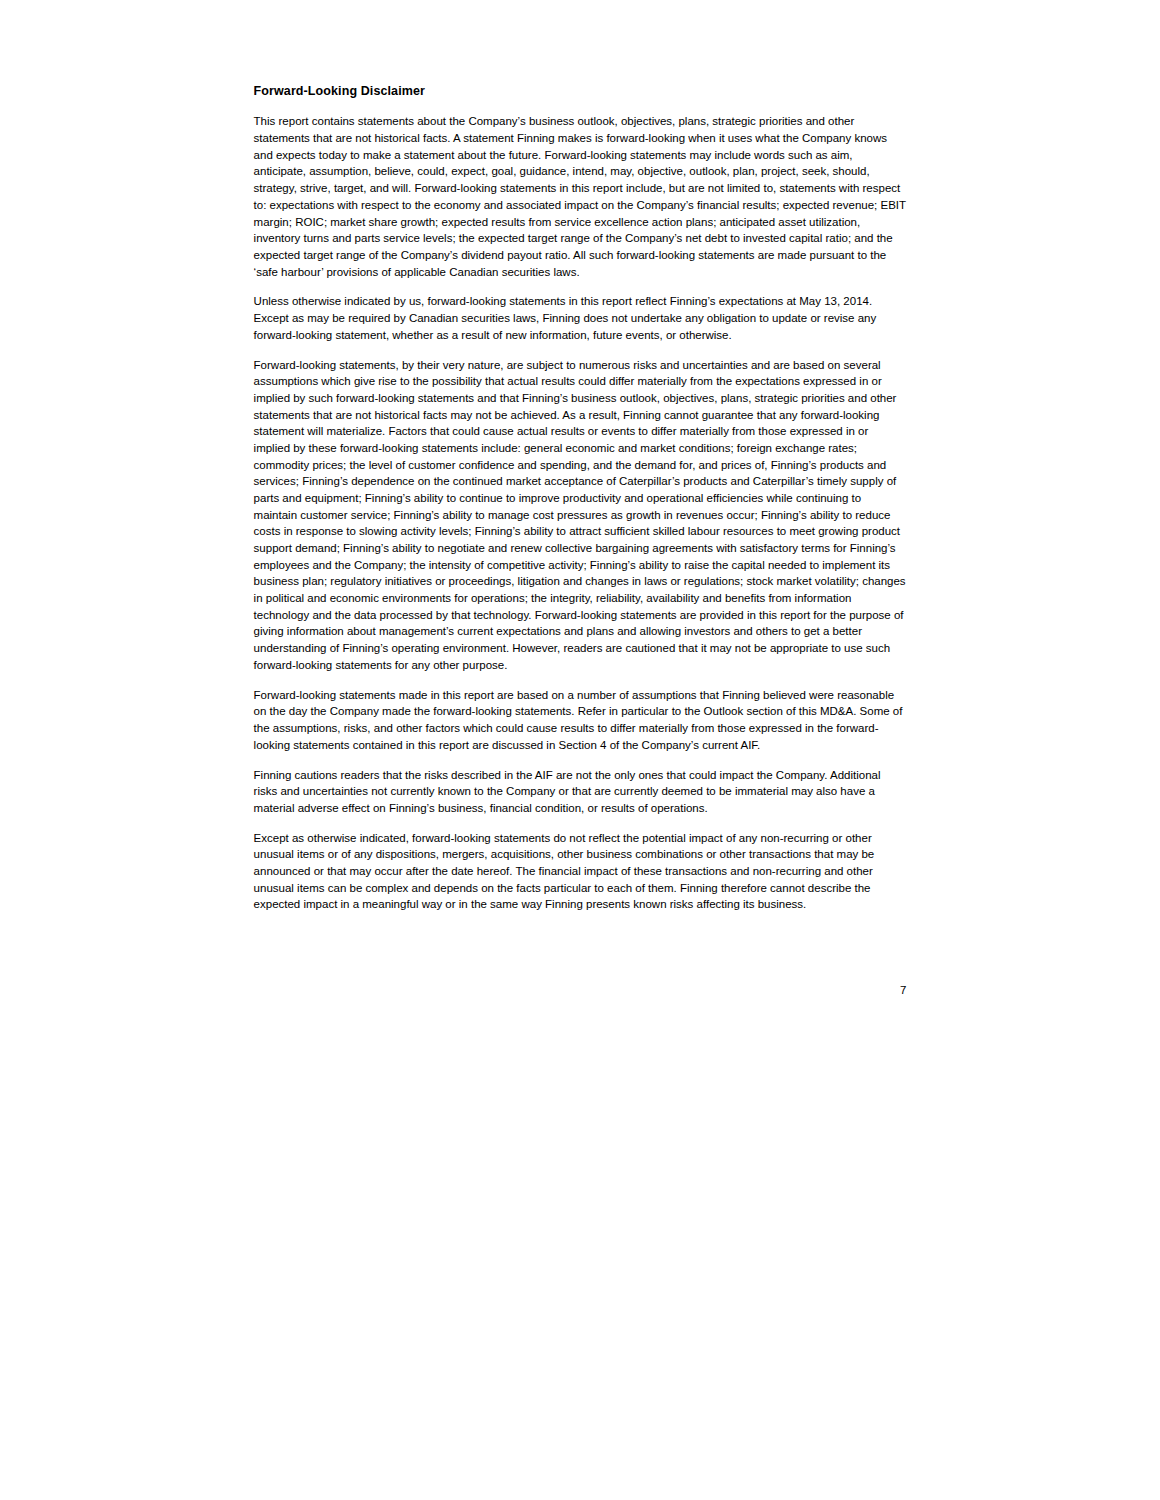Forward-Looking Disclaimer
This report contains statements about the Company’s business outlook, objectives, plans, strategic priorities and other statements that are not historical facts. A statement Finning makes is forward-looking when it uses what the Company knows and expects today to make a statement about the future. Forward-looking statements may include words such as aim, anticipate, assumption, believe, could, expect, goal, guidance, intend, may, objective, outlook, plan, project, seek, should, strategy, strive, target, and will. Forward-looking statements in this report include, but are not limited to, statements with respect to: expectations with respect to the economy and associated impact on the Company’s financial results; expected revenue; EBIT margin; ROIC; market share growth; expected results from service excellence action plans; anticipated asset utilization, inventory turns and parts service levels; the expected target range of the Company’s net debt to invested capital ratio; and the expected target range of the Company’s dividend payout ratio. All such forward-looking statements are made pursuant to the ‘safe harbour’ provisions of applicable Canadian securities laws.
Unless otherwise indicated by us, forward-looking statements in this report reflect Finning’s expectations at May 13, 2014. Except as may be required by Canadian securities laws, Finning does not undertake any obligation to update or revise any forward-looking statement, whether as a result of new information, future events, or otherwise.
Forward-looking statements, by their very nature, are subject to numerous risks and uncertainties and are based on several assumptions which give rise to the possibility that actual results could differ materially from the expectations expressed in or implied by such forward-looking statements and that Finning’s business outlook, objectives, plans, strategic priorities and other statements that are not historical facts may not be achieved. As a result, Finning cannot guarantee that any forward-looking statement will materialize. Factors that could cause actual results or events to differ materially from those expressed in or implied by these forward-looking statements include: general economic and market conditions; foreign exchange rates; commodity prices; the level of customer confidence and spending, and the demand for, and prices of, Finning’s products and services; Finning’s dependence on the continued market acceptance of Caterpillar’s products and Caterpillar’s timely supply of parts and equipment; Finning’s ability to continue to improve productivity and operational efficiencies while continuing to maintain customer service; Finning’s ability to manage cost pressures as growth in revenues occur; Finning’s ability to reduce costs in response to slowing activity levels; Finning’s ability to attract sufficient skilled labour resources to meet growing product support demand; Finning’s ability to negotiate and renew collective bargaining agreements with satisfactory terms for Finning’s employees and the Company; the intensity of competitive activity; Finning’s ability to raise the capital needed to implement its business plan; regulatory initiatives or proceedings, litigation and changes in laws or regulations; stock market volatility; changes in political and economic environments for operations; the integrity, reliability, availability and benefits from information technology and the data processed by that technology. Forward-looking statements are provided in this report for the purpose of giving information about management’s current expectations and plans and allowing investors and others to get a better understanding of Finning’s operating environment. However, readers are cautioned that it may not be appropriate to use such forward-looking statements for any other purpose.
Forward-looking statements made in this report are based on a number of assumptions that Finning believed were reasonable on the day the Company made the forward-looking statements. Refer in particular to the Outlook section of this MD&A. Some of the assumptions, risks, and other factors which could cause results to differ materially from those expressed in the forward-looking statements contained in this report are discussed in Section 4 of the Company’s current AIF.
Finning cautions readers that the risks described in the AIF are not the only ones that could impact the Company. Additional risks and uncertainties not currently known to the Company or that are currently deemed to be immaterial may also have a material adverse effect on Finning’s business, financial condition, or results of operations.
Except as otherwise indicated, forward-looking statements do not reflect the potential impact of any non-recurring or other unusual items or of any dispositions, mergers, acquisitions, other business combinations or other transactions that may be announced or that may occur after the date hereof. The financial impact of these transactions and non-recurring and other unusual items can be complex and depends on the facts particular to each of them. Finning therefore cannot describe the expected impact in a meaningful way or in the same way Finning presents known risks affecting its business.
7